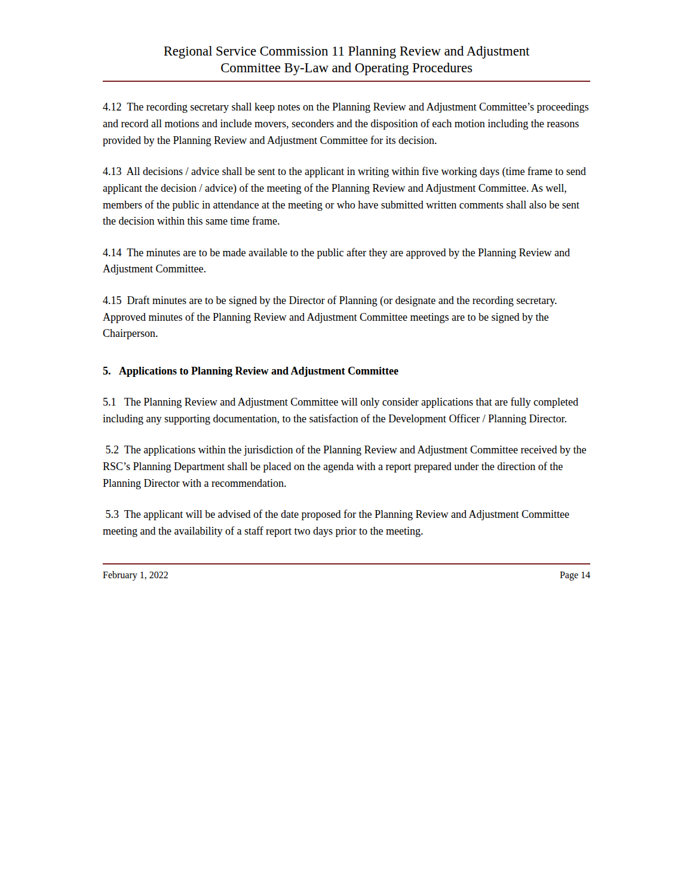Regional Service Commission 11 Planning Review and Adjustment
Committee By-Law and Operating Procedures
4.12 The recording secretary shall keep notes on the Planning Review and Adjustment Committee’s proceedings and record all motions and include movers, seconders and the disposition of each motion including the reasons provided by the Planning Review and Adjustment Committee for its decision.
4.13 All decisions / advice shall be sent to the applicant in writing within five working days (time frame to send applicant the decision / advice) of the meeting of the Planning Review and Adjustment Committee. As well, members of the public in attendance at the meeting or who have submitted written comments shall also be sent the decision within this same time frame.
4.14 The minutes are to be made available to the public after they are approved by the Planning Review and Adjustment Committee.
4.15 Draft minutes are to be signed by the Director of Planning (or designate and the recording secretary. Approved minutes of the Planning Review and Adjustment Committee meetings are to be signed by the Chairperson.
5. Applications to Planning Review and Adjustment Committee
5.1 The Planning Review and Adjustment Committee will only consider applications that are fully completed including any supporting documentation, to the satisfaction of the Development Officer / Planning Director.
5.2 The applications within the jurisdiction of the Planning Review and Adjustment Committee received by the RSC’s Planning Department shall be placed on the agenda with a report prepared under the direction of the Planning Director with a recommendation.
5.3 The applicant will be advised of the date proposed for the Planning Review and Adjustment Committee meeting and the availability of a staff report two days prior to the meeting.
February 1, 2022 Page 14